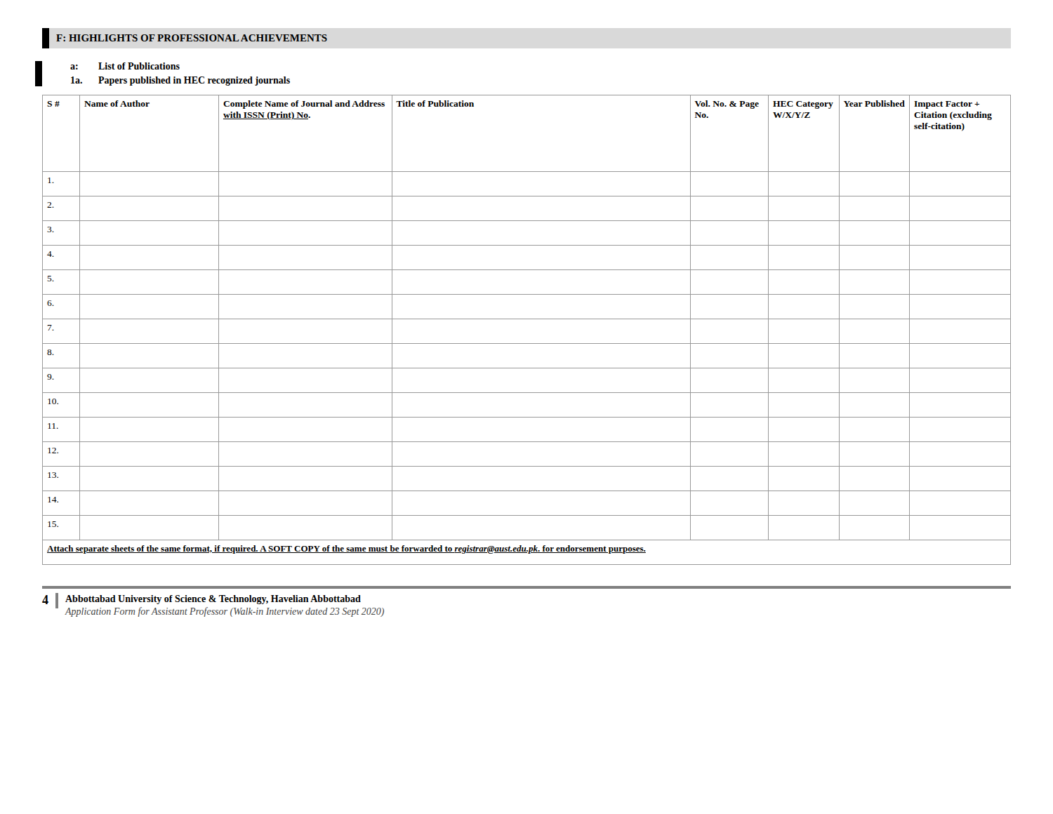F: HIGHLIGHTS OF PROFESSIONAL ACHIEVEMENTS
a: List of Publications
1a. Papers published in HEC recognized journals
| S # | Name of Author | Complete Name of Journal and Address with ISSN (Print) No . | Title of Publication | Vol. No. & Page No. | HEC Category W/X/Y/Z | Year Published | Impact Factor + Citation (excluding self-citation) |
| --- | --- | --- | --- | --- | --- | --- | --- |
| 1. | | | | | | | |
| 2. | | | | | | | |
| 3. | | | | | | | |
| 4. | | | | | | | |
| 5. | | | | | | | |
| 6. | | | | | | | |
| 7. | | | | | | | |
| 8. | | | | | | | |
| 9. | | | | | | | |
| 10. | | | | | | | |
| 11. | | | | | | | |
| 12. | | | | | | | |
| 13. | | | | | | | |
| 14. | | | | | | | |
| 15. | | | | | | | |
| Attach separate sheets of the same format, if required. A SOFT COPY of the same must be forwarded to registrar@aust.edu.pk . for endorsement purposes. |
4
Abbottabad University of Science & Technology, Havelian Abbottabad
Application Form for Assistant Professor (Walk-in Interview dated 23 Sept 2020)